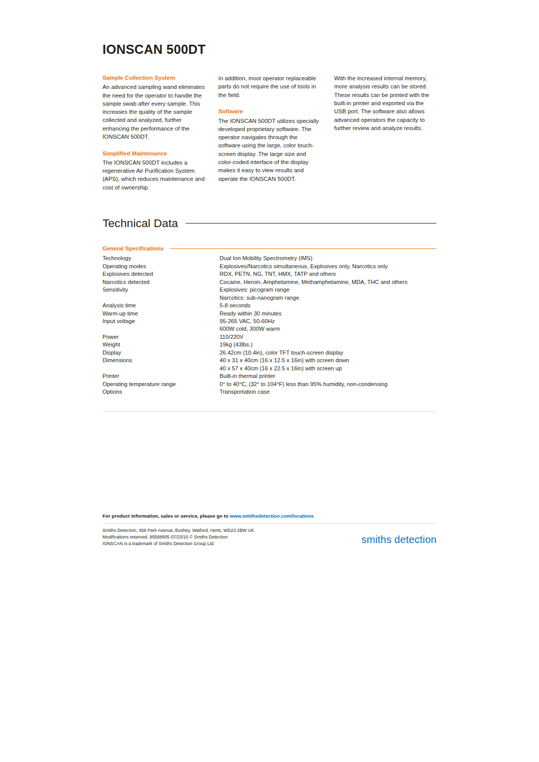IONSCAN 500DT
Sample Collection System
An advanced sampling wand eliminates the need for the operator to handle the sample swab after every sample. This increases the quality of the sample collected and analyzed, further enhancing the performance of the IONSCAN 500DT.
Simplified Maintenance
The IONSCAN 500DT includes a regenerative Air Purification System (APS), which reduces maintenance and cost of ownership.
In addition, most operator replaceable parts do not require the use of tools in the field.
Software
The IONSCAN 500DT utilizes specially developed proprietary software. The operator navigates through the software using the large, color touch-screen display. The large size and color-coded interface of the display makes it easy to view results and operate the IONSCAN 500DT.
With the increased internal memory, more analysis results can be stored. These results can be printed with the built-in printer and exported via the USB port. The software also allows advanced operators the capacity to further review and analyze results.
Technical Data
General Specifications
| Technology | Dual Ion Mobility Spectrometry (IMS) |
| Operating modes | Explosives/Narcotics simultaneous, Explosives only, Narcotics only |
| Explosives detected | RDX, PETN, NG, TNT, HMX, TATP and others |
| Narcotics detected | Cocaine, Heroin, Amphetamine, Methamphetamine, MDA, THC and others |
| Sensitivity | Explosives: picogram range |
| | Narcotics: sub-nanogram range |
| Analysis time | 5-8 seconds |
| Warm-up time | Ready within 30 minutes |
| Input voltage | 95-265 VAC, 50-60Hz |
| | 600W cold, 300W warm |
| Power | 110/220V |
| Weight | 19kg (43lbs.) |
| Display | 26.42cm (10.4in), color TFT touch-screen display |
| Dimensions | 40 x 31 x 40cm (16 x 12.5 x 16in) with screen down |
| | 40 x 57 x 40cm (16 x 22.5 x 16in) with screen up |
| Printer | Built-in thermal printer |
| Operating temperature range | 0° to 40°C, (32° to 104°F) less than 95% humidity, non-condensing |
| Options | Transportation case |
For product information, sales or service, please go to www.smithsdetection.com/locations
Smiths Detection, 459 Park Avenue, Bushey, Watford, Herts, WD23 2BW UK
Modifications reserved. 95588905 07/23/15 © Smiths Detection
IONSCAN is a trademark of Smiths Detection Group Ltd.
smiths detection